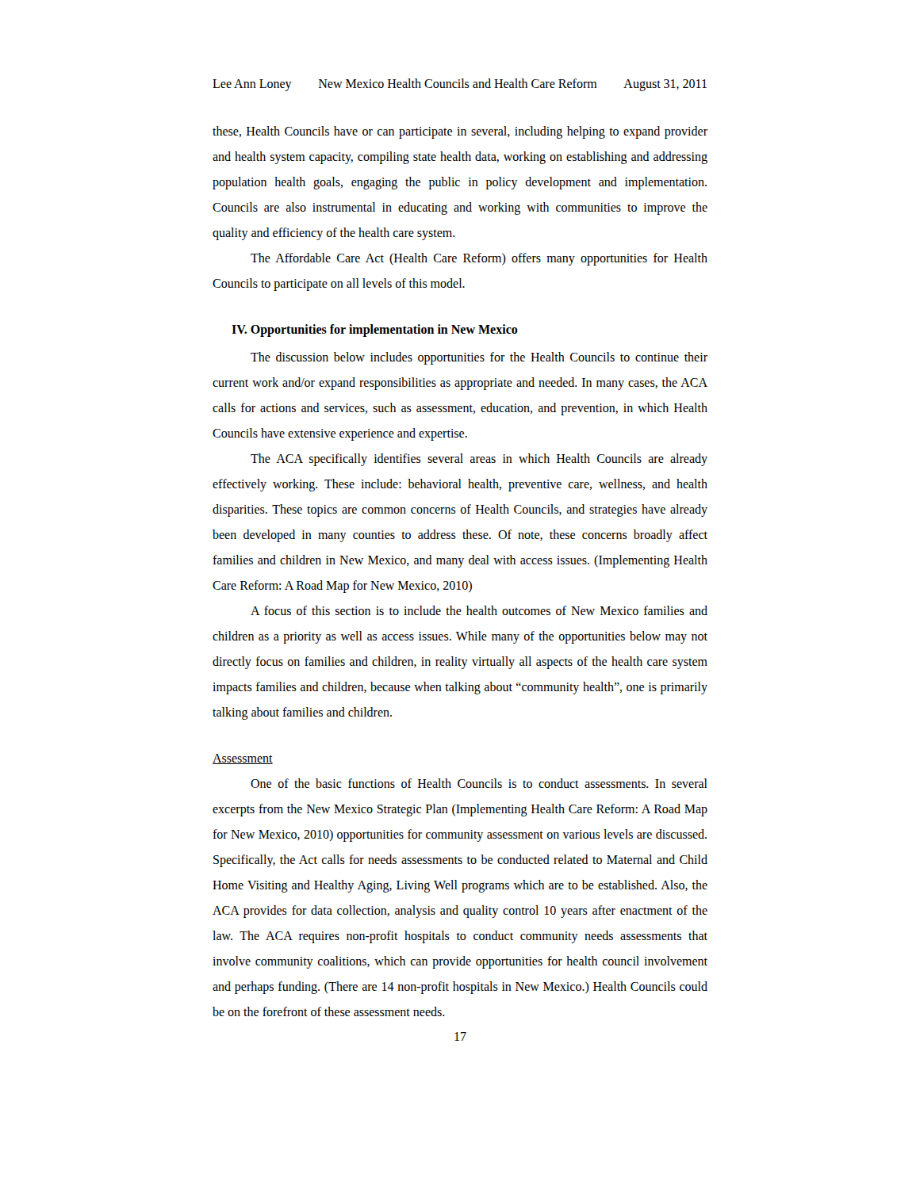Lee Ann Loney New Mexico Health Councils and Health Care Reform August 31, 2011
these, Health Councils have or can participate in several, including helping to expand provider and health system capacity, compiling state health data, working on establishing and addressing population health goals, engaging the public in policy development and implementation. Councils are also instrumental in educating and working with communities to improve the quality and efficiency of the health care system.
The Affordable Care Act (Health Care Reform) offers many opportunities for Health Councils to participate on all levels of this model.
IV. Opportunities for implementation in New Mexico
The discussion below includes opportunities for the Health Councils to continue their current work and/or expand responsibilities as appropriate and needed. In many cases, the ACA calls for actions and services, such as assessment, education, and prevention, in which Health Councils have extensive experience and expertise.
The ACA specifically identifies several areas in which Health Councils are already effectively working. These include: behavioral health, preventive care, wellness, and health disparities. These topics are common concerns of Health Councils, and strategies have already been developed in many counties to address these. Of note, these concerns broadly affect families and children in New Mexico, and many deal with access issues. (Implementing Health Care Reform: A Road Map for New Mexico, 2010)
A focus of this section is to include the health outcomes of New Mexico families and children as a priority as well as access issues. While many of the opportunities below may not directly focus on families and children, in reality virtually all aspects of the health care system impacts families and children, because when talking about “community health”, one is primarily talking about families and children.
Assessment
One of the basic functions of Health Councils is to conduct assessments. In several excerpts from the New Mexico Strategic Plan (Implementing Health Care Reform: A Road Map for New Mexico, 2010) opportunities for community assessment on various levels are discussed. Specifically, the Act calls for needs assessments to be conducted related to Maternal and Child Home Visiting and Healthy Aging, Living Well programs which are to be established. Also, the ACA provides for data collection, analysis and quality control 10 years after enactment of the law. The ACA requires non-profit hospitals to conduct community needs assessments that involve community coalitions, which can provide opportunities for health council involvement and perhaps funding. (There are 14 non-profit hospitals in New Mexico.) Health Councils could be on the forefront of these assessment needs.
17